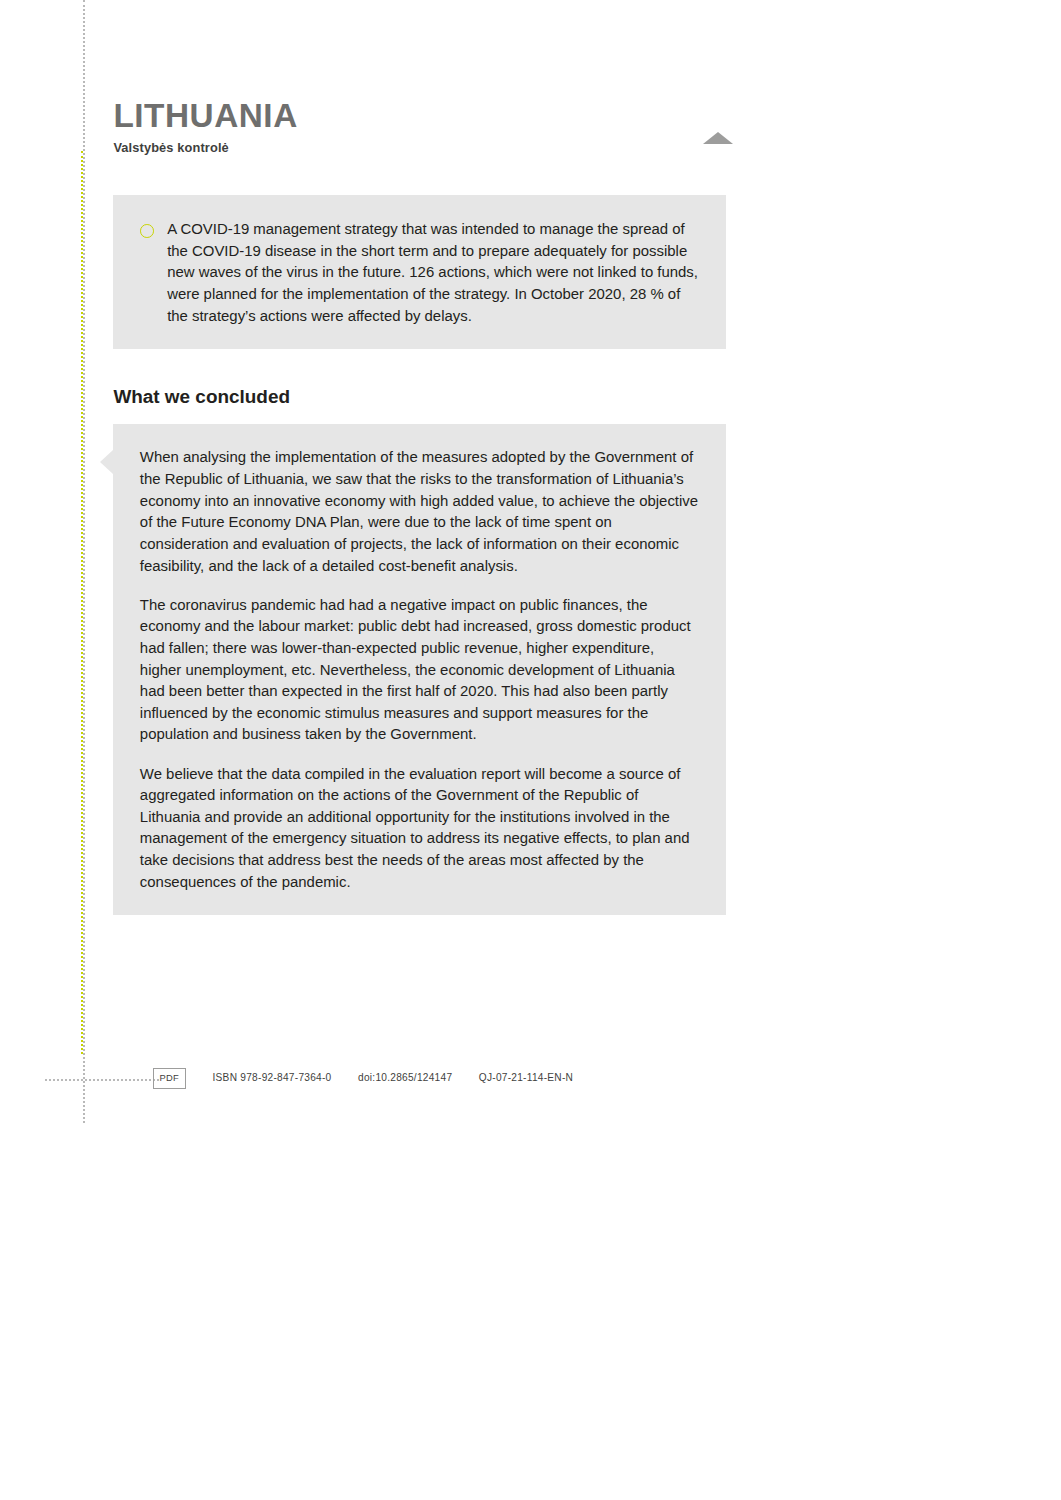LITHUANIA
Valstybės kontrolė
A COVID-19 management strategy that was intended to manage the spread of the COVID-19 disease in the short term and to prepare adequately for possible new waves of the virus in the future. 126 actions, which were not linked to funds, were planned for the implementation of the strategy. In October 2020, 28 % of the strategy’s actions were affected by delays.
What we concluded
When analysing the implementation of the measures adopted by the Government of the Republic of Lithuania, we saw that the risks to the transformation of Lithuania’s economy into an innovative economy with high added value, to achieve the objective of the Future Economy DNA Plan, were due to the lack of time spent on consideration and evaluation of projects, the lack of information on their economic feasibility, and the lack of a detailed cost-benefit analysis.
The coronavirus pandemic had had a negative impact on public finances, the economy and the labour market: public debt had increased, gross domestic product had fallen; there was lower-than-expected public revenue, higher expenditure, higher unemployment, etc. Nevertheless, the economic development of Lithuania had been better than expected in the first half of 2020. This had also been partly influenced by the economic stimulus measures and support measures for the population and business taken by the Government.
We believe that the data compiled in the evaluation report will become a source of aggregated information on the actions of the Government of the Republic of Lithuania and provide an additional opportunity for the institutions involved in the management of the emergency situation to address its negative effects, to plan and take decisions that address best the needs of the areas most affected by the consequences of the pandemic.
PDF ISBN 978-92-847-7364-0 doi:10.2865/124147 QJ-07-21-114-EN-N